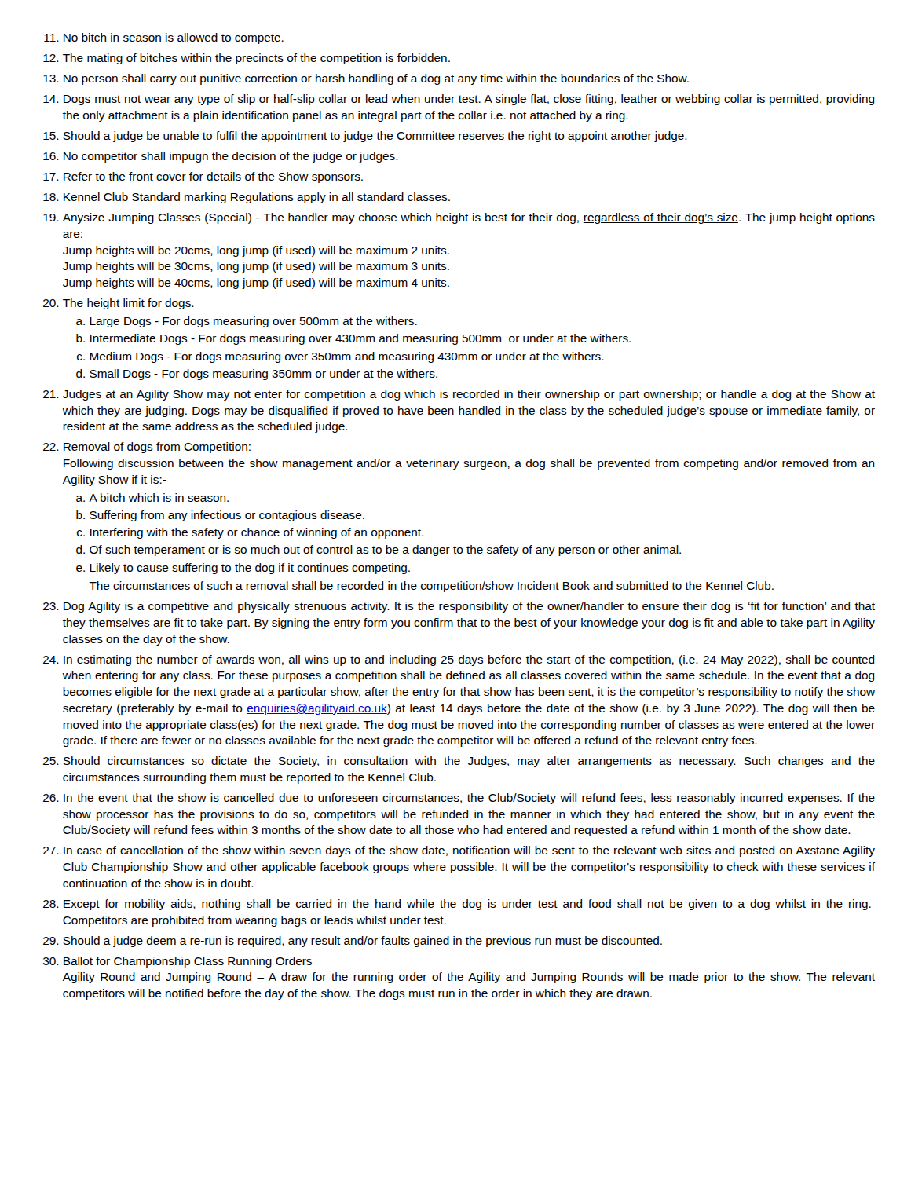No bitch in season is allowed to compete.
The mating of bitches within the precincts of the competition is forbidden.
No person shall carry out punitive correction or harsh handling of a dog at any time within the boundaries of the Show.
Dogs must not wear any type of slip or half-slip collar or lead when under test. A single flat, close fitting, leather or webbing collar is permitted, providing the only attachment is a plain identification panel as an integral part of the collar i.e. not attached by a ring.
Should a judge be unable to fulfil the appointment to judge the Committee reserves the right to appoint another judge.
No competitor shall impugn the decision of the judge or judges.
Refer to the front cover for details of the Show sponsors.
Kennel Club Standard marking Regulations apply in all standard classes.
Anysize Jumping Classes (Special) - The handler may choose which height is best for their dog, regardless of their dog’s size. The jump height options are: Jump heights will be 20cms, long jump (if used) will be maximum 2 units. Jump heights will be 30cms, long jump (if used) will be maximum 3 units. Jump heights will be 40cms, long jump (if used) will be maximum 4 units.
The height limit for dogs.
Large Dogs - For dogs measuring over 500mm at the withers.
Intermediate Dogs - For dogs measuring over 430mm and measuring 500mm or under at the withers.
Medium Dogs - For dogs measuring over 350mm and measuring 430mm or under at the withers.
Small Dogs - For dogs measuring 350mm or under at the withers.
Judges at an Agility Show may not enter for competition a dog which is recorded in their ownership or part ownership; or handle a dog at the Show at which they are judging. Dogs may be disqualified if proved to have been handled in the class by the scheduled judge’s spouse or immediate family, or resident at the same address as the scheduled judge.
Removal of dogs from Competition: Following discussion between the show management and/or a veterinary surgeon, a dog shall be prevented from competing and/or removed from an Agility Show if it is:-
A bitch which is in season.
Suffering from any infectious or contagious disease.
Interfering with the safety or chance of winning of an opponent.
Of such temperament or is so much out of control as to be a danger to the safety of any person or other animal.
Likely to cause suffering to the dog if it continues competing. The circumstances of such a removal shall be recorded in the competition/show Incident Book and submitted to the Kennel Club.
Dog Agility is a competitive and physically strenuous activity. It is the responsibility of the owner/handler to ensure their dog is ‘fit for function’ and that they themselves are fit to take part. By signing the entry form you confirm that to the best of your knowledge your dog is fit and able to take part in Agility classes on the day of the show.
In estimating the number of awards won, all wins up to and including 25 days before the start of the competition, (i.e. 24 May 2022), shall be counted when entering for any class. For these purposes a competition shall be defined as all classes covered within the same schedule. In the event that a dog becomes eligible for the next grade at a particular show, after the entry for that show has been sent, it is the competitor’s responsibility to notify the show secretary (preferably by e-mail to enquiries@agilityaid.co.uk) at least 14 days before the date of the show (i.e. by 3 June 2022). The dog will then be moved into the appropriate class(es) for the next grade. The dog must be moved into the corresponding number of classes as were entered at the lower grade. If there are fewer or no classes available for the next grade the competitor will be offered a refund of the relevant entry fees.
Should circumstances so dictate the Society, in consultation with the Judges, may alter arrangements as necessary. Such changes and the circumstances surrounding them must be reported to the Kennel Club.
In the event that the show is cancelled due to unforeseen circumstances, the Club/Society will refund fees, less reasonably incurred expenses. If the show processor has the provisions to do so, competitors will be refunded in the manner in which they had entered the show, but in any event the Club/Society will refund fees within 3 months of the show date to all those who had entered and requested a refund within 1 month of the show date.
In case of cancellation of the show within seven days of the show date, notification will be sent to the relevant web sites and posted on Axstane Agility Club Championship Show and other applicable facebook groups where possible. It will be the competitor's responsibility to check with these services if continuation of the show is in doubt.
Except for mobility aids, nothing shall be carried in the hand while the dog is under test and food shall not be given to a dog whilst in the ring. Competitors are prohibited from wearing bags or leads whilst under test.
Should a judge deem a re-run is required, any result and/or faults gained in the previous run must be discounted.
Ballot for Championship Class Running Orders Agility Round and Jumping Round – A draw for the running order of the Agility and Jumping Rounds will be made prior to the show. The relevant competitors will be notified before the day of the show. The dogs must run in the order in which they are drawn.